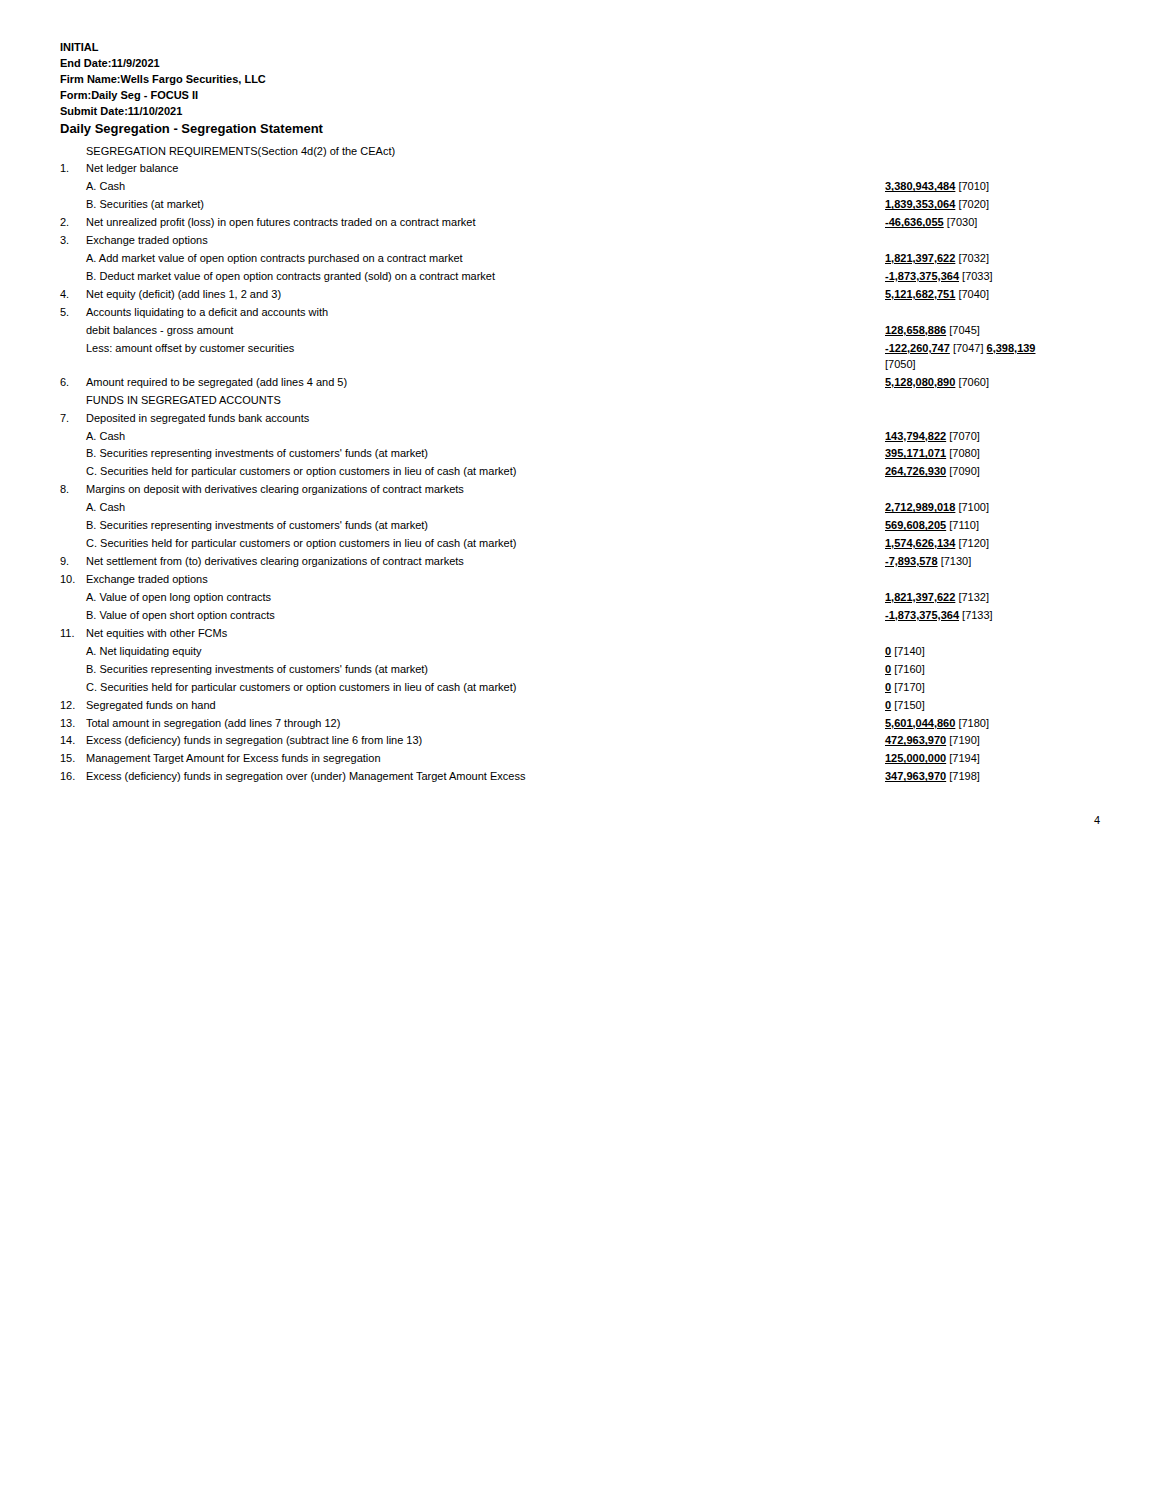INITIAL
End Date:11/9/2021
Firm Name:Wells Fargo Securities, LLC
Form:Daily Seg - FOCUS II
Submit Date:11/10/2021
Daily Segregation - Segregation Statement
| | SEGREGATION REQUIREMENTS(Section 4d(2) of the CEAct) | |
| 1. | Net ledger balance | |
| | A. Cash | 3,380,943,484 [7010] |
| | B. Securities (at market) | 1,839,353,064 [7020] |
| 2. | Net unrealized profit (loss) in open futures contracts traded on a contract market | -46,636,055 [7030] |
| 3. | Exchange traded options | |
| | A. Add market value of open option contracts purchased on a contract market | 1,821,397,622 [7032] |
| | B. Deduct market value of open option contracts granted (sold) on a contract market | -1,873,375,364 [7033] |
| 4. | Net equity (deficit) (add lines 1, 2 and 3) | 5,121,682,751 [7040] |
| 5. | Accounts liquidating to a deficit and accounts with | |
| | debit balances - gross amount | 128,658,886 [7045] |
| | Less: amount offset by customer securities | -122,260,747 [7047] 6,398,139 [7050] |
| 6. | Amount required to be segregated (add lines 4 and 5) | 5,128,080,890 [7060] |
| | FUNDS IN SEGREGATED ACCOUNTS | |
| 7. | Deposited in segregated funds bank accounts | |
| | A. Cash | 143,794,822 [7070] |
| | B. Securities representing investments of customers' funds (at market) | 395,171,071 [7080] |
| | C. Securities held for particular customers or option customers in lieu of cash (at market) | 264,726,930 [7090] |
| 8. | Margins on deposit with derivatives clearing organizations of contract markets | |
| | A. Cash | 2,712,989,018 [7100] |
| | B. Securities representing investments of customers' funds (at market) | 569,608,205 [7110] |
| | C. Securities held for particular customers or option customers in lieu of cash (at market) | 1,574,626,134 [7120] |
| 9. | Net settlement from (to) derivatives clearing organizations of contract markets | -7,893,578 [7130] |
| 10. | Exchange traded options | |
| | A. Value of open long option contracts | 1,821,397,622 [7132] |
| | B. Value of open short option contracts | -1,873,375,364 [7133] |
| 11. | Net equities with other FCMs | |
| | A. Net liquidating equity | 0 [7140] |
| | B. Securities representing investments of customers' funds (at market) | 0 [7160] |
| | C. Securities held for particular customers or option customers in lieu of cash (at market) | 0 [7170] |
| 12. | Segregated funds on hand | 0 [7150] |
| 13. | Total amount in segregation (add lines 7 through 12) | 5,601,044,860 [7180] |
| 14. | Excess (deficiency) funds in segregation (subtract line 6 from line 13) | 472,963,970 [7190] |
| 15. | Management Target Amount for Excess funds in segregation | 125,000,000 [7194] |
| 16. | Excess (deficiency) funds in segregation over (under) Management Target Amount Excess | 347,963,970 [7198] |
4